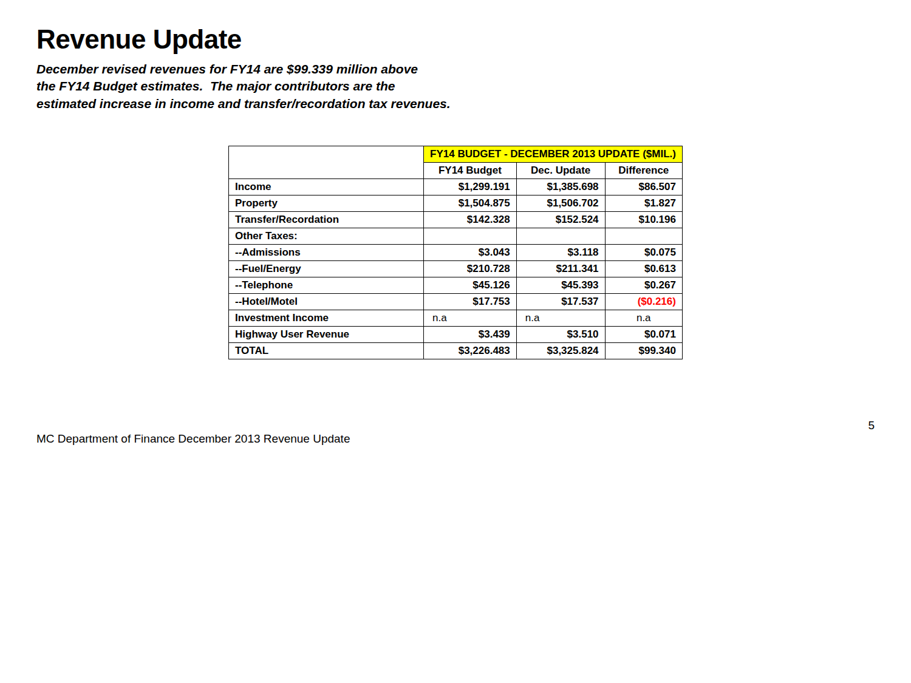Revenue Update
December revised revenues for FY14 are $99.339 million above
the FY14 Budget estimates. The major contributors are the
estimated increase in income and transfer/recordation tax revenues.
| | FY14 BUDGET - DECEMBER 2013 UPDATE ($MIL.) |
| | FY14 Budget | Dec. Update | Difference |
| Income | $1,299.191 | $1,385.698 | $86.507 |
| Property | $1,504.875 | $1,506.702 | $1.827 |
| Transfer/Recordation | $142.328 | $152.524 | $10.196 |
| Other Taxes: | | | |
| --Admissions | $3.043 | $3.118 | $0.075 |
| --Fuel/Energy | $210.728 | $211.341 | $0.613 |
| --Telephone | $45.126 | $45.393 | $0.267 |
| --Hotel/Motel | $17.753 | $17.537 | ($0.216) |
| Investment Income | n.a | n.a | n.a |
| Highway User Revenue | $3.439 | $3.510 | $0.071 |
| TOTAL | $3,226.483 | $3,325.824 | $99.340 |
MC Department of Finance December 2013 Revenue Update 5